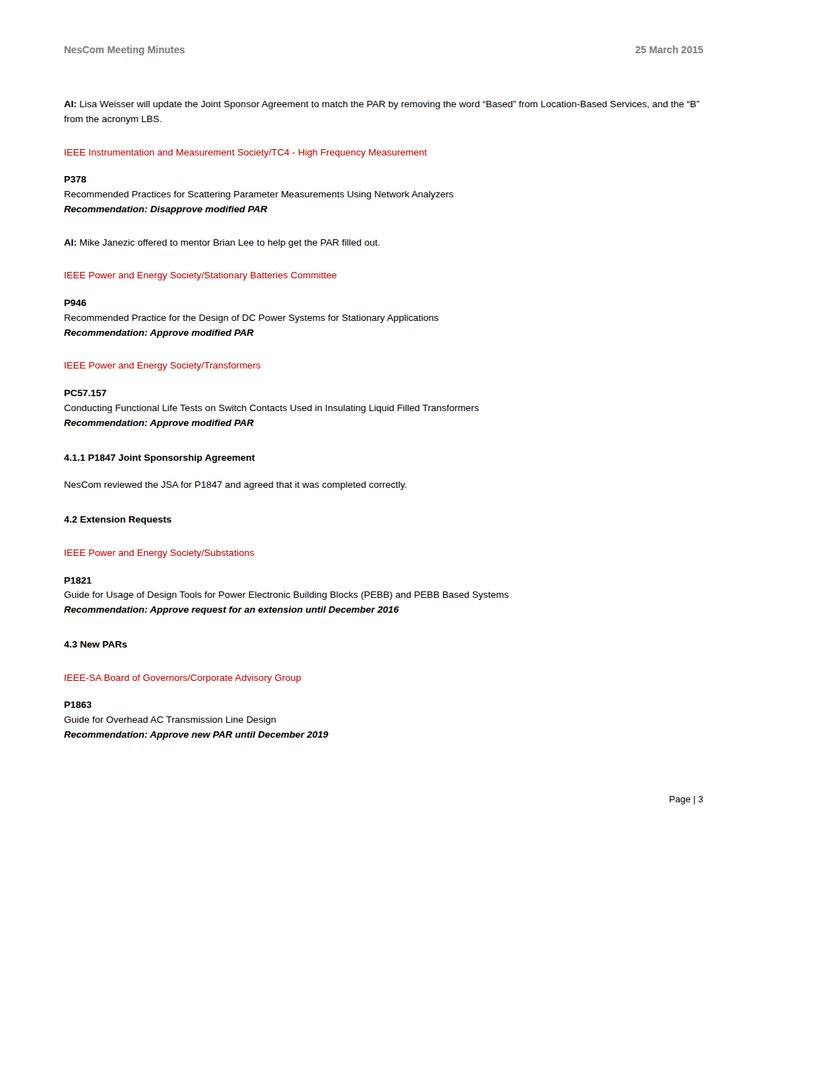NesCom Meeting Minutes 25 March 2015
AI: Lisa Weisser will update the Joint Sponsor Agreement to match the PAR by removing the word “Based” from Location-Based Services, and the “B” from the acronym LBS.
IEEE Instrumentation and Measurement Society/TC4 - High Frequency Measurement
P378
Recommended Practices for Scattering Parameter Measurements Using Network Analyzers
Recommendation: Disapprove modified PAR
AI: Mike Janezic offered to mentor Brian Lee to help get the PAR filled out.
IEEE Power and Energy Society/Stationary Batteries Committee
P946
Recommended Practice for the Design of DC Power Systems for Stationary Applications
Recommendation: Approve modified PAR
IEEE Power and Energy Society/Transformers
PC57.157
Conducting Functional Life Tests on Switch Contacts Used in Insulating Liquid Filled Transformers
Recommendation: Approve modified PAR
4.1.1 P1847 Joint Sponsorship Agreement
NesCom reviewed the JSA for P1847 and agreed that it was completed correctly.
4.2 Extension Requests
IEEE Power and Energy Society/Substations
P1821
Guide for Usage of Design Tools for Power Electronic Building Blocks (PEBB) and PEBB Based Systems
Recommendation: Approve request for an extension until December 2016
4.3 New PARs
IEEE-SA Board of Governors/Corporate Advisory Group
P1863
Guide for Overhead AC Transmission Line Design
Recommendation: Approve new PAR until December 2019
Page | 3